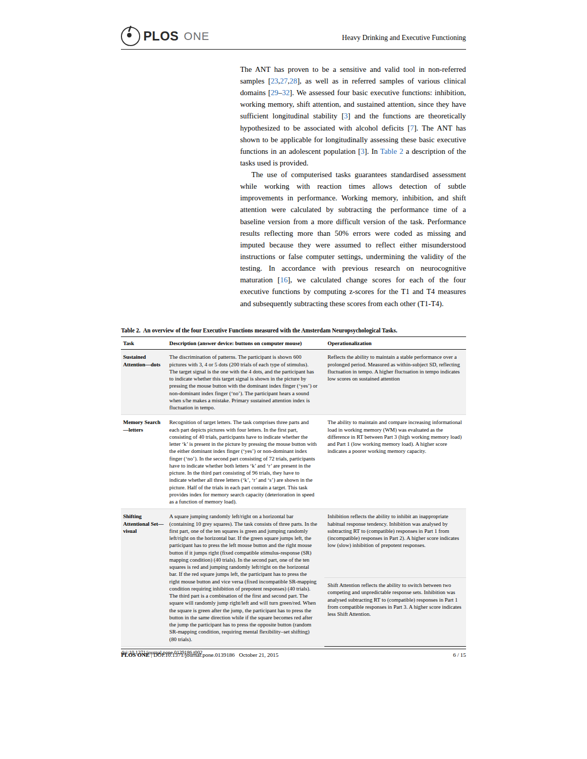PLOS ONE
Heavy Drinking and Executive Functioning
The ANT has proven to be a sensitive and valid tool in non-referred samples [23,27,28], as well as in referred samples of various clinical domains [29–32]. We assessed four basic executive functions: inhibition, working memory, shift attention, and sustained attention, since they have sufficient longitudinal stability [3] and the functions are theoretically hypothesized to be associated with alcohol deficits [7]. The ANT has shown to be applicable for longitudinally assessing these basic executive functions in an adolescent population [3]. In Table 2 a description of the tasks used is provided.
The use of computerised tasks guarantees standardised assessment while working with reaction times allows detection of subtle improvements in performance. Working memory, inhibition, and shift attention were calculated by subtracting the performance time of a baseline version from a more difficult version of the task. Performance results reflecting more than 50% errors were coded as missing and imputed because they were assumed to reflect either misunderstood instructions or false computer settings, undermining the validity of the testing. In accordance with previous research on neurocognitive maturation [16], we calculated change scores for each of the four executive functions by computing z-scores for the T1 and T4 measures and subsequently subtracting these scores from each other (T1-T4).
Table 2. An overview of the four Executive Functions measured with the Amsterdam Neuropsychological Tasks.
| Task | Description (answer device: buttons on computer mouse) | Operationalization |
| --- | --- | --- |
| Sustained Attention—dots | The discrimination of patterns. The participant is shown 600 pictures with 3, 4 or 5 dots (200 trials of each type of stimulus). The target signal is the one with the 4 dots, and the participant has to indicate whether this target signal is shown in the picture by pressing the mouse button with the dominant index finger (‘yes’) or non-dominant index finger (‘no’). The participant hears a sound when s/he makes a mistake. Primary sustained attention index is fluctuation in tempo. | Reflects the ability to maintain a stable performance over a prolonged period. Measured as within-subject SD, reflecting fluctuation in tempo. A higher fluctuation in tempo indicates low scores on sustained attention |
| Memory Search—letters | Recognition of target letters. The task comprises three parts and each part depicts pictures with four letters. In the first part, consisting of 40 trials, participants have to indicate whether the letter ‘k’ is present in the picture by pressing the mouse button with the either dominant index finger (‘yes’) or non-dominant index finger (‘no’). In the second part consisting of 72 trials, participants have to indicate whether both letters ‘k’ and ‘r’ are present in the picture. In the third part consisting of 96 trials, they have to indicate whether all three letters (‘k’, ‘r’ and ‘s’) are shown in the picture. Half of the trials in each part contain a target. This task provides index for memory search capacity (deterioration in speed as a function of memory load). | The ability to maintain and compare increasing informational load in working memory (WM) was evaluated as the difference in RT between Part 3 (high working memory load) and Part 1 (low working memory load). A higher score indicates a poorer working memory capacity. |
| Shifting Attentional Set—visual | A square jumping randomly left/right on a horizontal bar (containing 10 grey squares). The task consists of three parts. In the first part, one of the ten squares is green and jumping randomly left/right on the horizontal bar. If the green square jumps left, the participant has to press the left mouse button and the right mouse button if it jumps right (fixed compatible stimulus-response (SR) mapping condition) (40 trials). In the second part, one of the ten squares is red and jumping randomly left/right on the horizontal bar. If the red square jumps left, the participant has to press the right mouse button and vice versa (fixed incompatible SR-mapping condition requiring inhibition of prepotent responses) (40 trials). The third part is a combination of the first and second part. The square will randomly jump right/left and will turn green/red. When the square is green after the jump, the participant has to press the button in the same direction while if the square becomes red after the jump the participant has to press the opposite button (random SR-mapping condition, requiring mental flexibility–set shifting) (80 trials). | Inhibition reflects the ability to inhibit an inappropriate habitual response tendency. Inhibition was analysed by subtracting RT to (compatible) responses in Part 1 from (incompatible) responses in Part 2). A higher score indicates low (slow) inhibition of prepotent responses. |
| Shift Attention reflects the ability to switch between two competing and unpredictable response sets. Inhibition was analysed subtracting RT to (compatible) responses in Part 1 from compatible responses in Part 3. A higher score indicates less Shift Attention. |
doi:10.1371/journal.pone.0139186.t002
PLOS ONE | DOI:10.1371/journal.pone.0139186 October 21, 2015
6 / 15